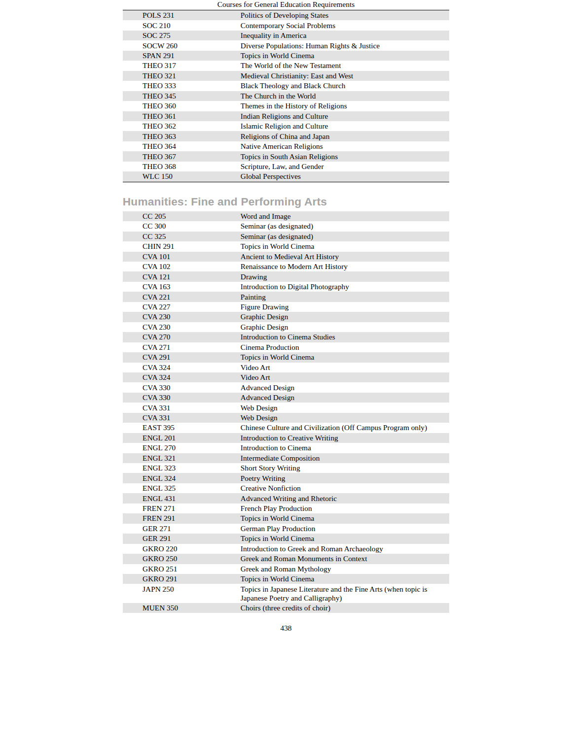Courses for General Education Requirements
| POLS 231 | Politics of Developing States |
| SOC 210 | Contemporary Social Problems |
| SOC 275 | Inequality in America |
| SOCW 260 | Diverse Populations: Human Rights & Justice |
| SPAN 291 | Topics in World Cinema |
| THEO 317 | The World of the New Testament |
| THEO 321 | Medieval Christianity: East and West |
| THEO 333 | Black Theology and Black Church |
| THEO 345 | The Church in the World |
| THEO 360 | Themes in the History of Religions |
| THEO 361 | Indian Religions and Culture |
| THEO 362 | Islamic Religion and Culture |
| THEO 363 | Religions of China and Japan |
| THEO 364 | Native American Religions |
| THEO 367 | Topics in South Asian Religions |
| THEO 368 | Scripture, Law, and Gender |
| WLC 150 | Global Perspectives |
Humanities: Fine and Performing Arts
| CC 205 | Word and Image |
| CC 300 | Seminar (as designated) |
| CC 325 | Seminar (as designated) |
| CHIN 291 | Topics in World Cinema |
| CVA 101 | Ancient to Medieval Art History |
| CVA 102 | Renaissance to Modern Art History |
| CVA 121 | Drawing |
| CVA 163 | Introduction to Digital Photography |
| CVA 221 | Painting |
| CVA 227 | Figure Drawing |
| CVA 230 | Graphic Design |
| CVA 230 | Graphic Design |
| CVA 270 | Introduction to Cinema Studies |
| CVA 271 | Cinema Production |
| CVA 291 | Topics in World Cinema |
| CVA 324 | Video Art |
| CVA 324 | Video Art |
| CVA 330 | Advanced Design |
| CVA 330 | Advanced Design |
| CVA 331 | Web Design |
| CVA 331 | Web Design |
| EAST 395 | Chinese Culture and Civilization (Off Campus Program only) |
| ENGL 201 | Introduction to Creative Writing |
| ENGL 270 | Introduction to Cinema |
| ENGL 321 | Intermediate Composition |
| ENGL 323 | Short Story Writing |
| ENGL 324 | Poetry Writing |
| ENGL 325 | Creative Nonfiction |
| ENGL 431 | Advanced Writing and Rhetoric |
| FREN 271 | French Play Production |
| FREN 291 | Topics in World Cinema |
| GER 271 | German Play Production |
| GER 291 | Topics in World Cinema |
| GKRO 220 | Introduction to Greek and Roman Archaeology |
| GKRO 250 | Greek and Roman Monuments in Context |
| GKRO 251 | Greek and Roman Mythology |
| GKRO 291 | Topics in World Cinema |
| JAPN 250 | Topics in Japanese Literature and the Fine Arts (when topic is Japanese Poetry and Calligraphy) |
| MUEN 350 | Choirs (three credits of choir) |
438